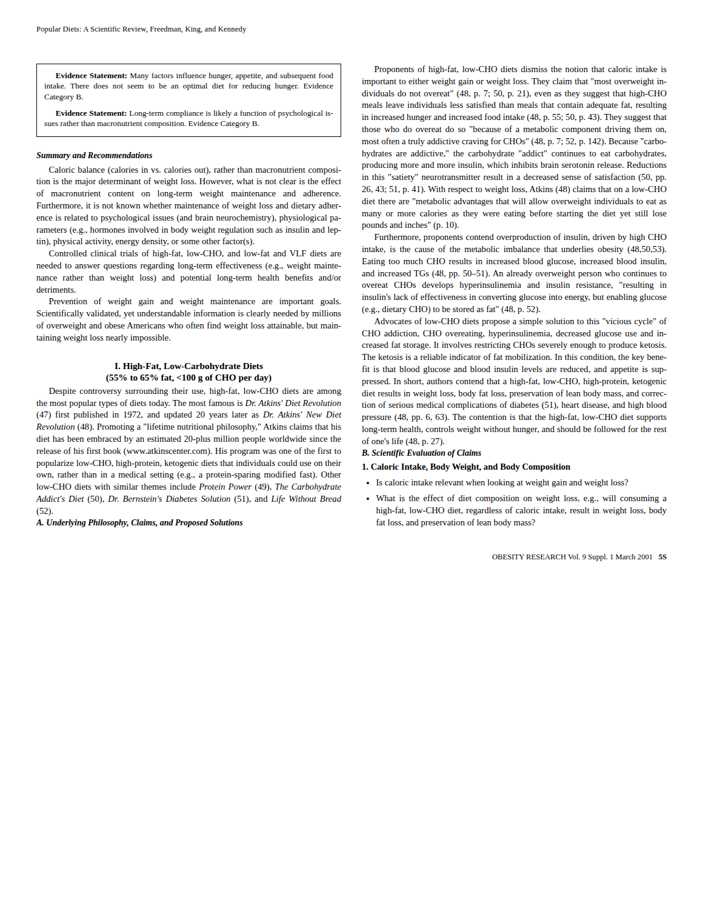Popular Diets: A Scientific Review, Freedman, King, and Kennedy
Evidence Statement: Many factors influence hunger, appetite, and subsequent food intake. There does not seem to be an optimal diet for reducing hunger. Evidence Category B.
Evidence Statement: Long-term compliance is likely a function of psychological issues rather than macronutrient composition. Evidence Category B.
Summary and Recommendations
Caloric balance (calories in vs. calories out), rather than macronutrient composition is the major determinant of weight loss. However, what is not clear is the effect of macronutrient content on long-term weight maintenance and adherence. Furthermore, it is not known whether maintenance of weight loss and dietary adherence is related to psychological issues (and brain neurochemistry), physiological parameters (e.g., hormones involved in body weight regulation such as insulin and leptin), physical activity, energy density, or some other factor(s).
Controlled clinical trials of high-fat, low-CHO, and low-fat and VLF diets are needed to answer questions regarding long-term effectiveness (e.g., weight maintenance rather than weight loss) and potential long-term health benefits and/or detriments.
Prevention of weight gain and weight maintenance are important goals. Scientifically validated, yet understandable information is clearly needed by millions of overweight and obese Americans who often find weight loss attainable, but maintaining weight loss nearly impossible.
I. High-Fat, Low-Carbohydrate Diets
(55% to 65% fat, <100 g of CHO per day)
Despite controversy surrounding their use, high-fat, low-CHO diets are among the most popular types of diets today. The most famous is Dr. Atkins' Diet Revolution (47) first published in 1972, and updated 20 years later as Dr. Atkins' New Diet Revolution (48). Promoting a "lifetime nutritional philosophy," Atkins claims that his diet has been embraced by an estimated 20-plus million people worldwide since the release of his first book (www.atkinscenter.com). His program was one of the first to popularize low-CHO, high-protein, ketogenic diets that individuals could use on their own, rather than in a medical setting (e.g., a protein-sparing modified fast). Other low-CHO diets with similar themes include Protein Power (49), The Carbohydrate Addict's Diet (50), Dr. Bernstein's Diabetes Solution (51), and Life Without Bread (52).
A. Underlying Philosophy, Claims, and Proposed Solutions
Proponents of high-fat, low-CHO diets dismiss the notion that caloric intake is important to either weight gain or weight loss. They claim that "most overweight individuals do not overeat" (48, p. 7; 50, p. 21), even as they suggest that high-CHO meals leave individuals less satisfied than meals that contain adequate fat, resulting in increased hunger and increased food intake (48, p. 55; 50, p. 43). They suggest that those who do overeat do so "because of a metabolic component driving them on, most often a truly addictive craving for CHOs" (48, p. 7; 52, p. 142). Because "carbohydrates are addictive," the carbohydrate "addict" continues to eat carbohydrates, producing more and more insulin, which inhibits brain serotonin release. Reductions in this "satiety" neurotransmitter result in a decreased sense of satisfaction (50, pp. 26, 43; 51, p. 41). With respect to weight loss, Atkins (48) claims that on a low-CHO diet there are "metabolic advantages that will allow overweight individuals to eat as many or more calories as they were eating before starting the diet yet still lose pounds and inches" (p. 10).
Furthermore, proponents contend overproduction of insulin, driven by high CHO intake, is the cause of the metabolic imbalance that underlies obesity (48,50,53). Eating too much CHO results in increased blood glucose, increased blood insulin, and increased TGs (48, pp. 50–51). An already overweight person who continues to overeat CHOs develops hyperinsulinemia and insulin resistance, "resulting in insulin's lack of effectiveness in converting glucose into energy, but enabling glucose (e.g., dietary CHO) to be stored as fat" (48, p. 52).
Advocates of low-CHO diets propose a simple solution to this "vicious cycle" of CHO addiction, CHO overeating, hyperinsulinemia, decreased glucose use and increased fat storage. It involves restricting CHOs severely enough to produce ketosis. The ketosis is a reliable indicator of fat mobilization. In this condition, the key benefit is that blood glucose and blood insulin levels are reduced, and appetite is suppressed. In short, authors contend that a high-fat, low-CHO, high-protein, ketogenic diet results in weight loss, body fat loss, preservation of lean body mass, and correction of serious medical complications of diabetes (51), heart disease, and high blood pressure (48, pp. 6, 63). The contention is that the high-fat, low-CHO diet supports long-term health, controls weight without hunger, and should be followed for the rest of one's life (48, p. 27).
B. Scientific Evaluation of Claims
1. Caloric Intake, Body Weight, and Body Composition
Is caloric intake relevant when looking at weight gain and weight loss?
What is the effect of diet composition on weight loss, e.g., will consuming a high-fat, low-CHO diet, regardless of caloric intake, result in weight loss, body fat loss, and preservation of lean body mass?
OBESITY RESEARCH Vol. 9 Suppl. 1 March 2001 5S